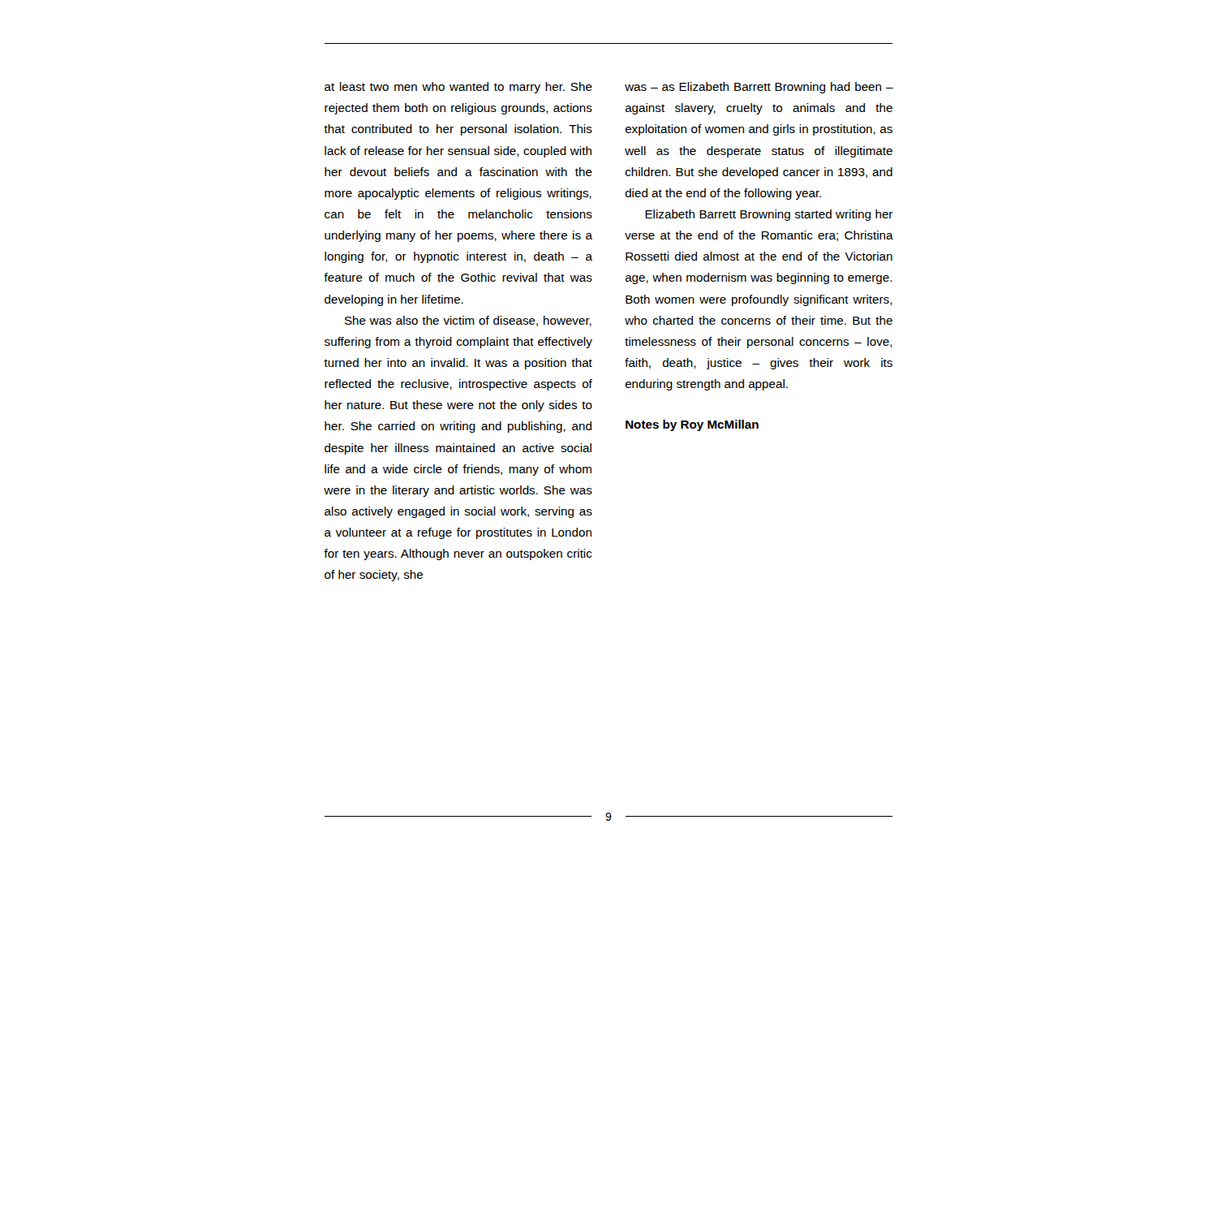at least two men who wanted to marry her. She rejected them both on religious grounds, actions that contributed to her personal isolation. This lack of release for her sensual side, coupled with her devout beliefs and a fascination with the more apocalyptic elements of religious writings, can be felt in the melancholic tensions underlying many of her poems, where there is a longing for, or hypnotic interest in, death – a feature of much of the Gothic revival that was developing in her lifetime.
She was also the victim of disease, however, suffering from a thyroid complaint that effectively turned her into an invalid. It was a position that reflected the reclusive, introspective aspects of her nature. But these were not the only sides to her. She carried on writing and publishing, and despite her illness maintained an active social life and a wide circle of friends, many of whom were in the literary and artistic worlds. She was also actively engaged in social work, serving as a volunteer at a refuge for prostitutes in London for ten years. Although never an outspoken critic of her society, she
was – as Elizabeth Barrett Browning had been – against slavery, cruelty to animals and the exploitation of women and girls in prostitution, as well as the desperate status of illegitimate children. But she developed cancer in 1893, and died at the end of the following year.
Elizabeth Barrett Browning started writing her verse at the end of the Romantic era; Christina Rossetti died almost at the end of the Victorian age, when modernism was beginning to emerge. Both women were profoundly significant writers, who charted the concerns of their time. But the timelessness of their personal concerns – love, faith, death, justice – gives their work its enduring strength and appeal.
Notes by Roy McMillan
9